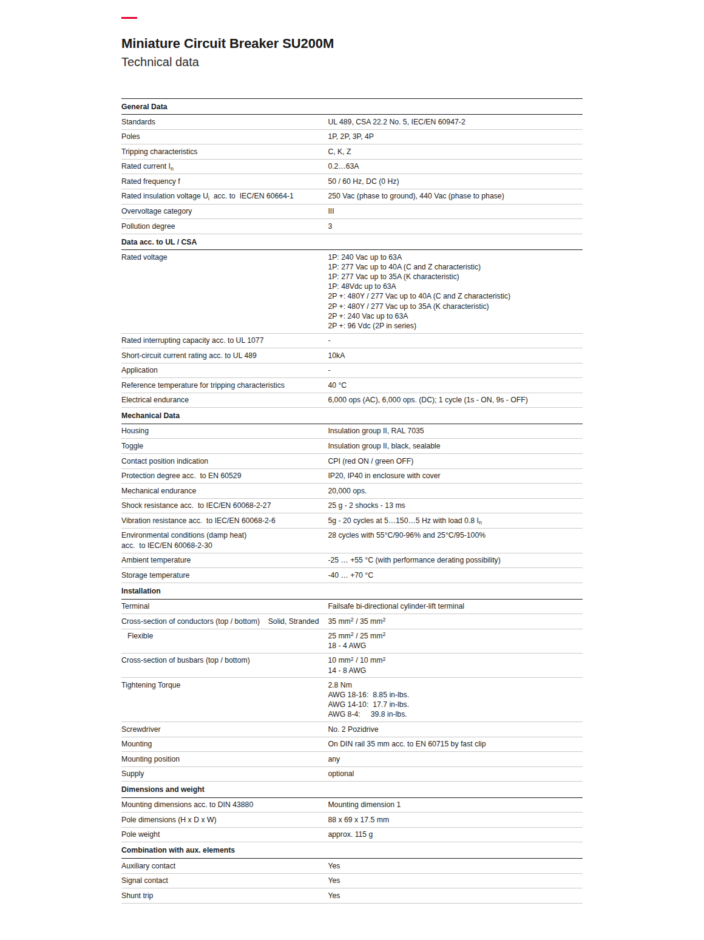Miniature Circuit Breaker SU200M
Technical data
| General Data |
| --- |
| Standards | UL 489, CSA 22.2 No. 5, IEC/EN 60947-2 |
| Poles | 1P, 2P, 3P, 4P |
| Tripping characteristics | C, K, Z |
| Rated current I n | 0.2…63A |
| Rated frequency f | 50 / 60 Hz, DC (0 Hz) |
| Rated insulation voltage U i acc. to IEC/EN 60664-1 | 250 Vac (phase to ground), 440 Vac (phase to phase) |
| Overvoltage category | III |
| Pollution degree | 3 |
| Data acc. to UL / CSA |
| Rated voltage | 1P: 240 Vac up to 63A 1P: 277 Vac up to 40A (C and Z characteristic) 1P: 277 Vac up to 35A (K characteristic) 1P: 48Vdc up to 63A 2P +: 480Y / 277 Vac up to 40A (C and Z characteristic) 2P +: 480Y / 277 Vac up to 35A (K characteristic) 2P +: 240 Vac up to 63A 2P +: 96 Vdc (2P in series) |
| Rated interrupting capacity acc. to UL 1077 | - |
| Short-circuit current rating acc. to UL 489 | 10kA |
| Application | - |
| Reference temperature for tripping characteristics | 40 °C |
| Electrical endurance | 6,000 ops (AC), 6,000 ops. (DC); 1 cycle (1s - ON, 9s - OFF) |
| Mechanical Data |
| Housing | Insulation group II, RAL 7035 |
| Toggle | Insulation group II, black, sealable |
| Contact position indication | CPI (red ON / green OFF) |
| Protection degree acc. to EN 60529 | IP20, IP40 in enclosure with cover |
| Mechanical endurance | 20,000 ops. |
| Shock resistance acc. to IEC/EN 60068-2-27 | 25 g - 2 shocks - 13 ms |
| Vibration resistance acc. to IEC/EN 60068-2-6 | 5g - 20 cycles at 5…150…5 Hz with load 0.8 I n |
| Environmental conditions (damp heat) acc. to IEC/EN 60068-2-30 | 28 cycles with 55°C/90-96% and 25°C/95-100% |
| Ambient temperature | -25 … +55 °C (with performance derating possibility) |
| Storage temperature | -40 … +70 °C |
| Installation |
| Terminal | Failsafe bi-directional cylinder-lift terminal |
| Cross-section of conductors (top / bottom) Solid, Stranded | 35 mm 2 / 35 mm 2 |
| Flexible | 25 mm 2 / 25 mm 2 18 - 4 AWG |
| Cross-section of busbars (top / bottom) | 10 mm 2 / 10 mm 2 14 - 8 AWG |
| Tightening Torque | 2.8 Nm AWG 18-16: 8.85 in-lbs. AWG 14-10: 17.7 in-lbs. AWG 8-4: 39.8 in-lbs. |
| Screwdriver | No. 2 Pozidrive |
| Mounting | On DIN rail 35 mm acc. to EN 60715 by fast clip |
| Mounting position | any |
| Supply | optional |
| Dimensions and weight |
| Mounting dimensions acc. to DIN 43880 | Mounting dimension 1 |
| Pole dimensions (H x D x W) | 88 x 69 x 17.5 mm |
| Pole weight | approx. 115 g |
| Combination with aux. elements |
| Auxiliary contact | Yes |
| Signal contact | Yes |
| Shunt trip | Yes |